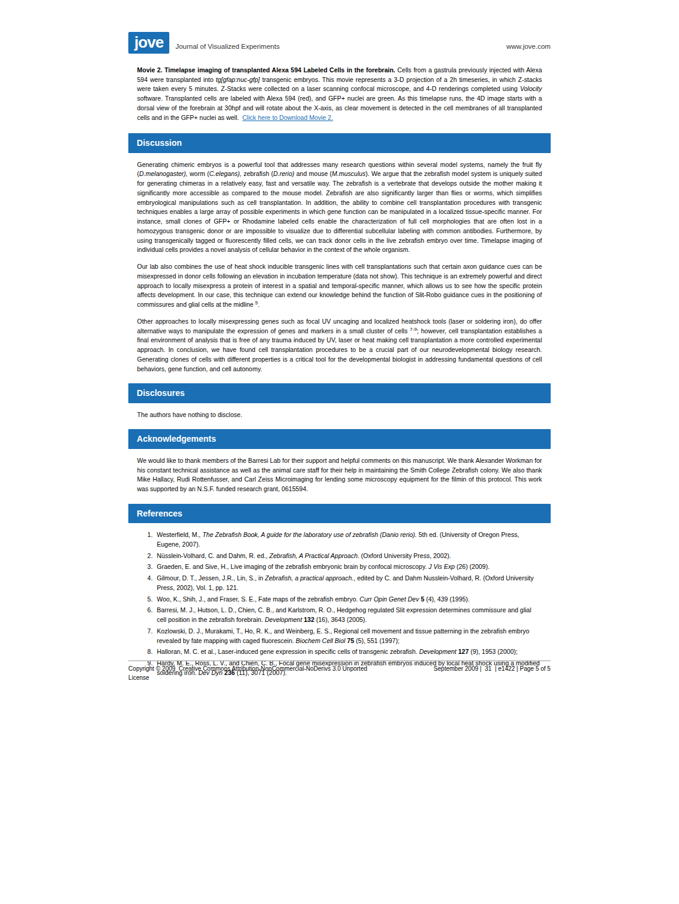jove
Journal of Visualized Experiments
www.jove.com
Movie 2. Timelapse imaging of transplanted Alexa 594 Labeled Cells in the forebrain. Cells from a gastrula previously injected with Alexa 594 were transplanted into tg[gfap:nuc-gfp] transgenic embryos. This movie represents a 3-D projection of a 2h timeseries, in which Z-stacks were taken every 5 minutes. Z-Stacks were collected on a laser scanning confocal microscope, and 4-D renderings completed using Volocity software. Transplanted cells are labeled with Alexa 594 (red), and GFP+ nuclei are green. As this timelapse runs, the 4D image starts with a dorsal view of the forebrain at 30hpf and will rotate about the X-axis, as clear movement is detected in the cell membranes of all transplanted cells and in the GFP+ nuclei as well. Click here to Download Movie 2.
Discussion
Generating chimeric embryos is a powerful tool that addresses many research questions within several model systems, namely the fruit fly (D.melanogaster), worm (C.elegans), zebrafish (D.rerio) and mouse (M.musculus). We argue that the zebrafish model system is uniquely suited for generating chimeras in a relatively easy, fast and versatile way. The zebrafish is a vertebrate that develops outside the mother making it significantly more accessible as compared to the mouse model. Zebrafish are also significantly larger than flies or worms, which simplifies embryological manipulations such as cell transplantation. In addition, the ability to combine cell transplantation procedures with transgenic techniques enables a large array of possible experiments in which gene function can be manipulated in a localized tissue-specific manner. For instance, small clones of GFP+ or Rhodamine labeled cells enable the characterization of full cell morphologies that are often lost in a homozygous transgenic donor or are impossible to visualize due to differential subcellular labeling with common antibodies. Furthermore, by using transgenically tagged or fluorescently filled cells, we can track donor cells in the live zebrafish embryo over time. Timelapse imaging of individual cells provides a novel analysis of cellular behavior in the context of the whole organism.
Our lab also combines the use of heat shock inducible transgenic lines with cell transplantations such that certain axon guidance cues can be misexpressed in donor cells following an elevation in incubation temperature (data not show). This technique is an extremely powerful and direct approach to locally misexpress a protein of interest in a spatial and temporal-specific manner, which allows us to see how the specific protein affects development. In our case, this technique can extend our knowledge behind the function of Slit-Robo guidance cues in the positioning of commissures and glial cells at the midline 5.
Other approaches to locally misexpressing genes such as focal UV uncaging and localized heatshock tools (laser or soldering iron), do offer alternative ways to manipulate the expression of genes and markers in a small cluster of cells 7-9; however, cell transplantation establishes a final environment of analysis that is free of any trauma induced by UV, laser or heat making cell transplantation a more controlled experimental approach. In conclusion, we have found cell transplantation procedures to be a crucial part of our neurodevelopmental biology research. Generating clones of cells with different properties is a critical tool for the developmental biologist in addressing fundamental questions of cell behaviors, gene function, and cell autonomy.
Disclosures
The authors have nothing to disclose.
Acknowledgements
We would like to thank members of the Barresi Lab for their support and helpful comments on this manuscript. We thank Alexander Workman for his constant technical assistance as well as the animal care staff for their help in maintaining the Smith College Zebrafish colony. We also thank Mike Hallacy, Rudi Rottenfusser, and Carl Zeiss Microimaging for lending some microscopy equipment for the filmin of this protocol. This work was supported by an N.S.F. funded research grant, 0615594.
References
Westerfield, M., The Zebrafish Book, A guide for the laboratory use of zebrafish (Danio rerio). 5th ed. (University of Oregon Press, Eugene, 2007).
Nüsslein-Volhard, C. and Dahm, R. ed., Zebrafish, A Practical Approach. (Oxford University Press, 2002).
Graeden, E. and Sive, H., Live imaging of the zebrafish embryonic brain by confocal microscopy. J Vis Exp (26) (2009).
Gilmour, D. T., Jessen, J.R., Lin, S., in Zebrafish, a practical approach., edited by C. and Dahm Nusslein-Volhard, R. (Oxford University Press, 2002), Vol. 1, pp. 121.
Woo, K., Shih, J., and Fraser, S. E., Fate maps of the zebrafish embryo. Curr Opin Genet Dev 5 (4), 439 (1995).
Barresi, M. J., Hutson, L. D., Chien, C. B., and Karlstrom, R. O., Hedgehog regulated Slit expression determines commissure and glial cell position in the zebrafish forebrain. Development 132 (16), 3643 (2005).
Kozlowski, D. J., Murakami, T., Ho, R. K., and Weinberg, E. S., Regional cell movement and tissue patterning in the zebrafish embryo revealed by fate mapping with caged fluorescein. Biochem Cell Biol 75 (5), 551 (1997);
Halloran, M. C. et al., Laser-induced gene expression in specific cells of transgenic zebrafish. Development 127 (9), 1953 (2000);
Hardy, M. E., Ross, L. V., and Chien, C. B., Focal gene misexpression in zebrafish embryos induced by local heat shock using a modified soldering iron. Dev Dyn 236 (11), 3071 (2007).
Copyright © 2009 Creative Commons Attribution-NonCommercial-NoDerivs 3.0 Unported License
September 2009 | 31 | e1422 | Page 5 of 5